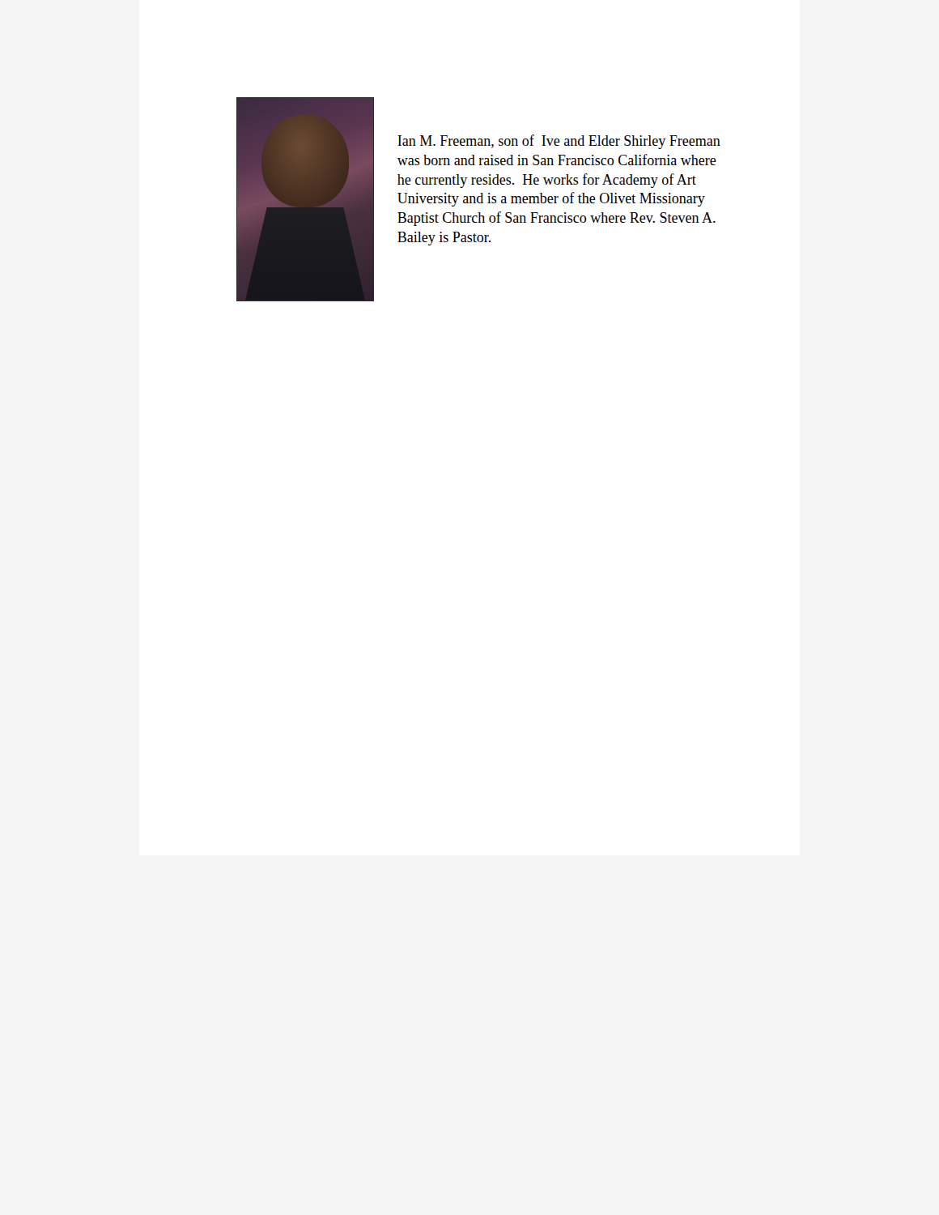Ian M. Freeman, son of Ive and Elder Shirley Freeman was born and raised in San Francisco California where he currently resides. He works for Academy of Art University and is a member of the Olivet Missionary Baptist Church of San Francisco where Rev. Steven A. Bailey is Pastor.